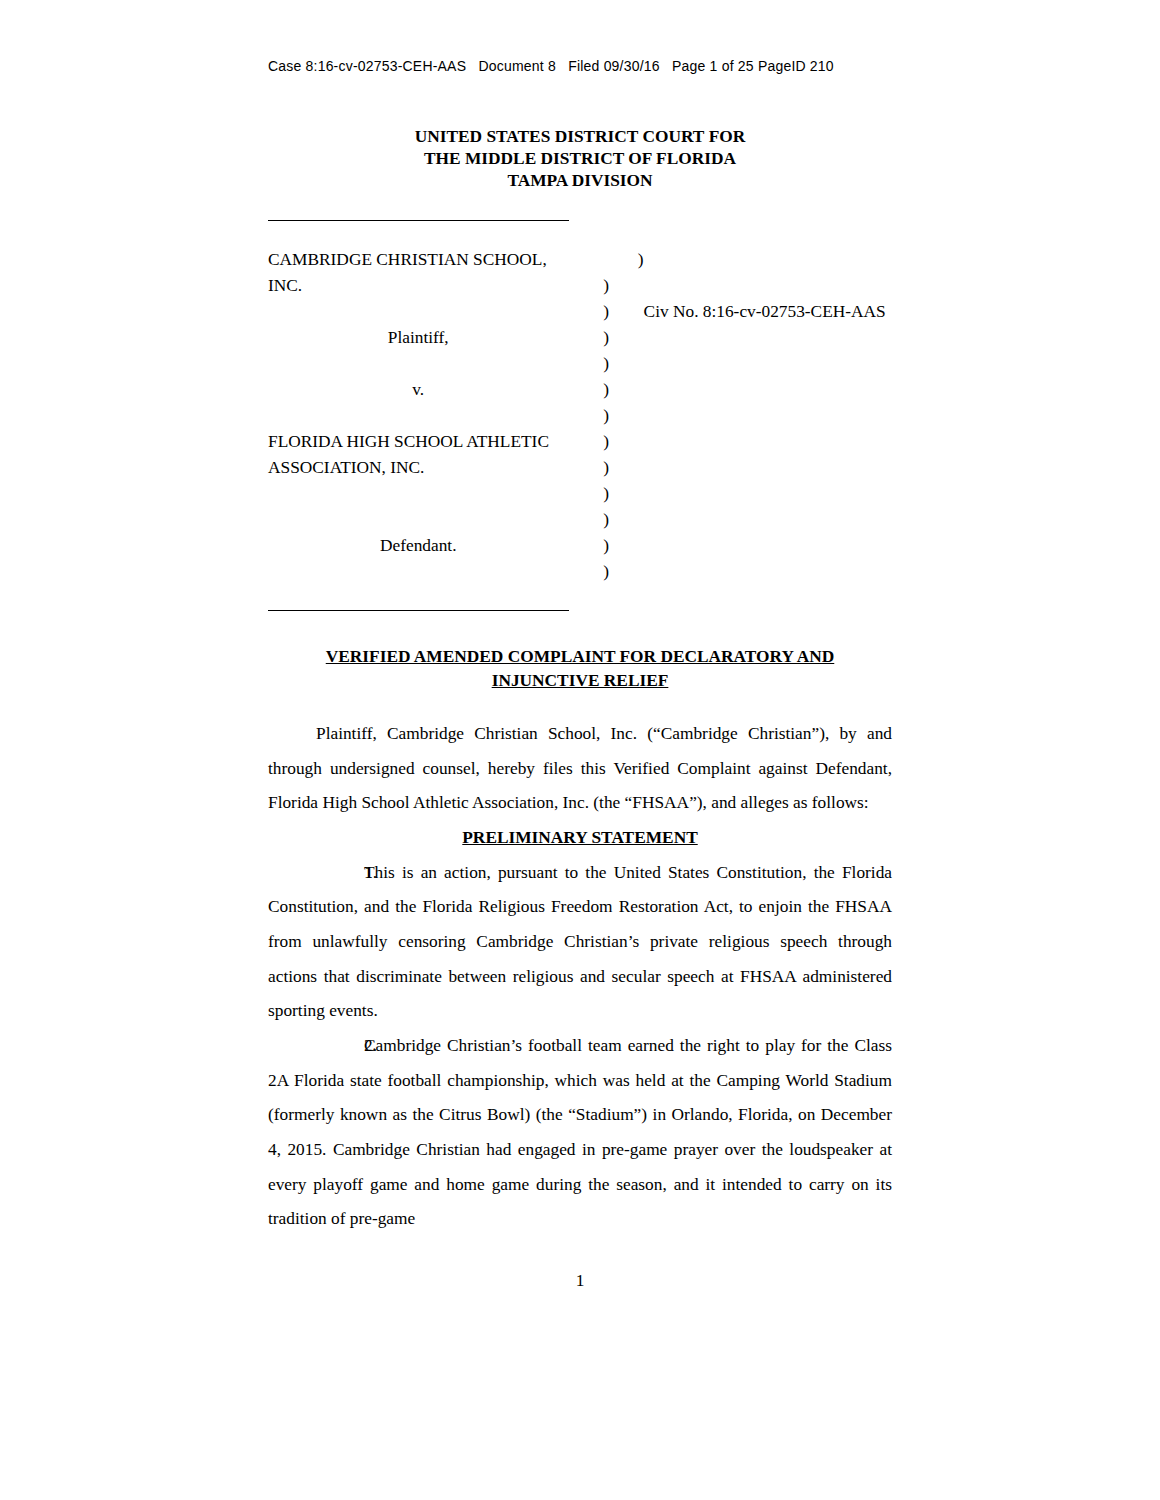Case 8:16-cv-02753-CEH-AAS Document 8 Filed 09/30/16 Page 1 of 25 PageID 210
UNITED STATES DISTRICT COURT FOR
THE MIDDLE DISTRICT OF FLORIDA
TAMPA DIVISION
| Cambridge Christian School, Inc. Plaintiff, v. Florida High School Athletic Association, Inc. Defendant. | ) ) ) ) ) ) ) ) ) ) ) ) ) | Civ No. 8:16-cv-02753-CEH-AAS |
VERIFIED AMENDED COMPLAINT FOR DECLARATORY AND
INJUNCTIVE RELIEF
Plaintiff, Cambridge Christian School, Inc. (“Cambridge Christian”), by and through undersigned counsel, hereby files this Verified Complaint against Defendant, Florida High School Athletic Association, Inc. (the “FHSAA”), and alleges as follows:
PRELIMINARY STATEMENT
1. This is an action, pursuant to the United States Constitution, the Florida Constitution, and the Florida Religious Freedom Restoration Act, to enjoin the FHSAA from unlawfully censoring Cambridge Christian’s private religious speech through actions that discriminate between religious and secular speech at FHSAA administered sporting events.
2. Cambridge Christian’s football team earned the right to play for the Class 2A Florida state football championship, which was held at the Camping World Stadium (formerly known as the Citrus Bowl) (the “Stadium”) in Orlando, Florida, on December 4, 2015. Cambridge Christian had engaged in pre-game prayer over the loudspeaker at every playoff game and home game during the season, and it intended to carry on its tradition of pre-game
1